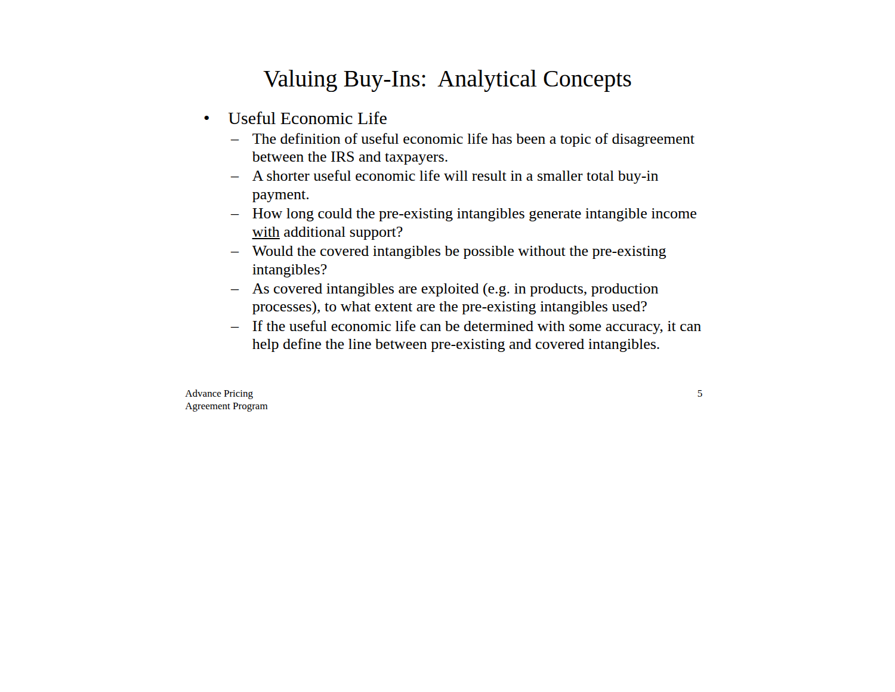Valuing Buy-Ins: Analytical Concepts
•Useful Economic Life
–The definition of useful economic life has been a topic of disagreement between the IRS and taxpayers.
–A shorter useful economic life will result in a smaller total buy-in payment.
–How long could the pre-existing intangibles generate intangible income with additional support?
–Would the covered intangibles be possible without the pre-existing intangibles?
–As covered intangibles are exploited (e.g. in products, production processes), to what extent are the pre-existing intangibles used?
–If the useful economic life can be determined with some accuracy, it can help define the line between pre-existing and covered intangibles.
Advance Pricing
Agreement Program
5